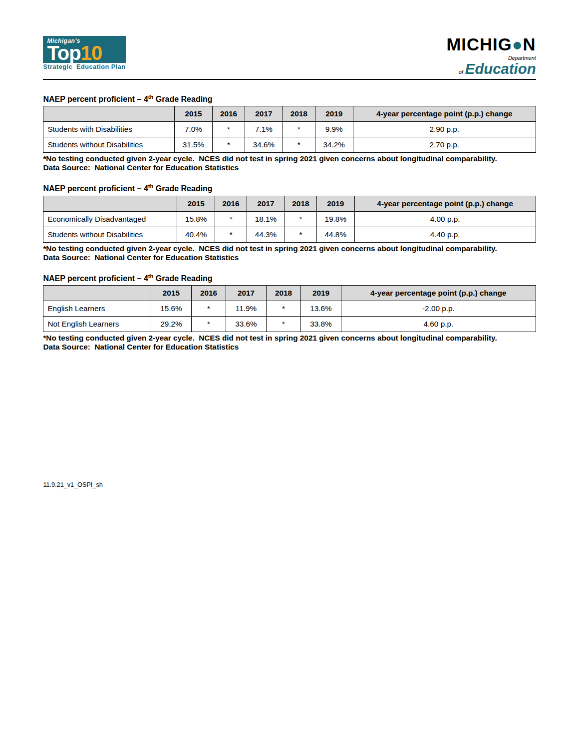Michigan's
Top10
Strategic Education Plan
MICHIG●N
Department
of Education
NAEP percent proficient – 4th Grade Reading
| | 2015 | 2016 | 2017 | 2018 | 2019 | 4-year percentage point (p.p.) change |
| --- | --- | --- | --- | --- | --- | --- |
| Students with Disabilities | 7.0% | * | 7.1% | * | 9.9% | 2.90 p.p. |
| Students without Disabilities | 31.5% | * | 34.6% | * | 34.2% | 2.70 p.p. |
*No testing conducted given 2-year cycle. NCES did not test in spring 2021 given concerns about longitudinal comparability.
Data Source: National Center for Education Statistics
NAEP percent proficient – 4th Grade Reading
| | 2015 | 2016 | 2017 | 2018 | 2019 | 4-year percentage point (p.p.) change |
| --- | --- | --- | --- | --- | --- | --- |
| Economically Disadvantaged | 15.8% | * | 18.1% | * | 19.8% | 4.00 p.p. |
| Students without Disabilities | 40.4% | * | 44.3% | * | 44.8% | 4.40 p.p. |
*No testing conducted given 2-year cycle. NCES did not test in spring 2021 given concerns about longitudinal comparability.
Data Source: National Center for Education Statistics
NAEP percent proficient – 4th Grade Reading
| | 2015 | 2016 | 2017 | 2018 | 2019 | 4-year percentage point (p.p.) change |
| --- | --- | --- | --- | --- | --- | --- |
| English Learners | 15.6% | * | 11.9% | * | 13.6% | -2.00 p.p. |
| Not English Learners | 29.2% | * | 33.6% | * | 33.8% | 4.60 p.p. |
*No testing conducted given 2-year cycle. NCES did not test in spring 2021 given concerns about longitudinal comparability.
Data Source: National Center for Education Statistics
11.9.21_v1_OSPI_sh